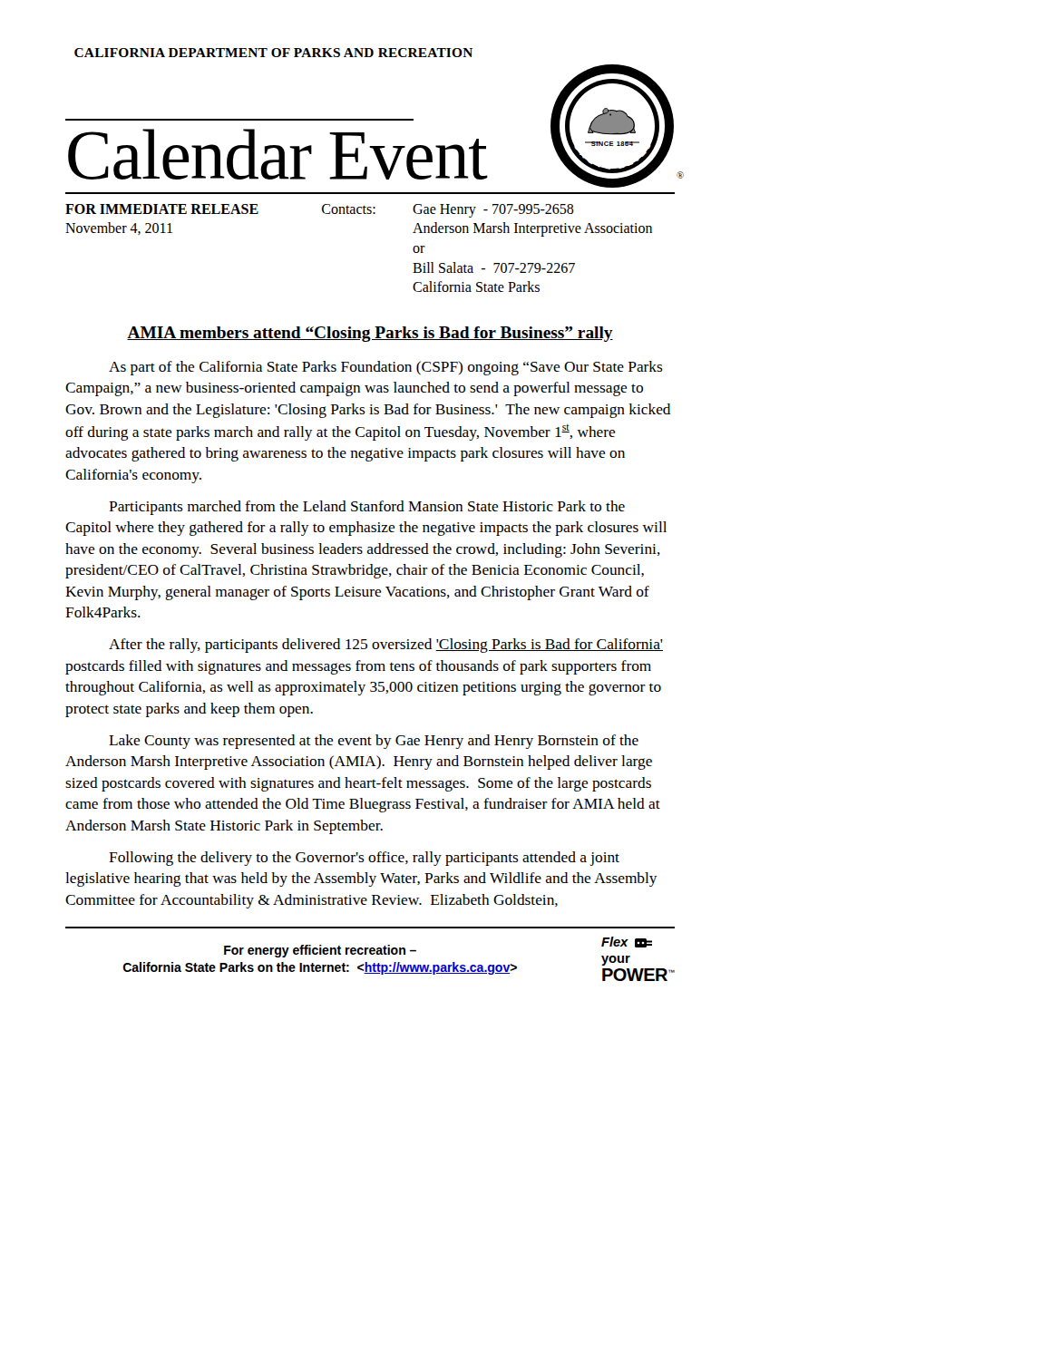CALIFORNIA DEPARTMENT OF PARKS AND RECREATION
Calendar Event
CALIFORNIA STATE PARKS SINCE 1864 ®
FOR IMMEDIATE RELEASE
November 4, 2011
Contacts:
Gae Henry - 707-995-2658
Anderson Marsh Interpretive Association
or
Bill Salata - 707-279-2267
California State Parks
AMIA members attend “Closing Parks is Bad for Business” rally
As part of the California State Parks Foundation (CSPF) ongoing “Save Our State Parks Campaign,” a new business-oriented campaign was launched to send a powerful message to Gov. Brown and the Legislature: 'Closing Parks is Bad for Business.' The new campaign kicked off during a state parks march and rally at the Capitol on Tuesday, November 1st, where advocates gathered to bring awareness to the negative impacts park closures will have on California's economy.
Participants marched from the Leland Stanford Mansion State Historic Park to the Capitol where they gathered for a rally to emphasize the negative impacts the park closures will have on the economy. Several business leaders addressed the crowd, including: John Severini, president/CEO of CalTravel, Christina Strawbridge, chair of the Benicia Economic Council, Kevin Murphy, general manager of Sports Leisure Vacations, and Christopher Grant Ward of Folk4Parks.
After the rally, participants delivered 125 oversized 'Closing Parks is Bad for California' postcards filled with signatures and messages from tens of thousands of park supporters from throughout California, as well as approximately 35,000 citizen petitions urging the governor to protect state parks and keep them open.
Lake County was represented at the event by Gae Henry and Henry Bornstein of the Anderson Marsh Interpretive Association (AMIA). Henry and Bornstein helped deliver large sized postcards covered with signatures and heart-felt messages. Some of the large postcards came from those who attended the Old Time Bluegrass Festival, a fundraiser for AMIA held at Anderson Marsh State Historic Park in September.
Following the delivery to the Governor's office, rally participants attended a joint legislative hearing that was held by the Assembly Water, Parks and Wildlife and the Assembly Committee for Accountability & Administrative Review. Elizabeth Goldstein,
For energy efficient recreation –
California State Parks on the Internet: <http://www.parks.ca.gov>
Flex
your
POWER™